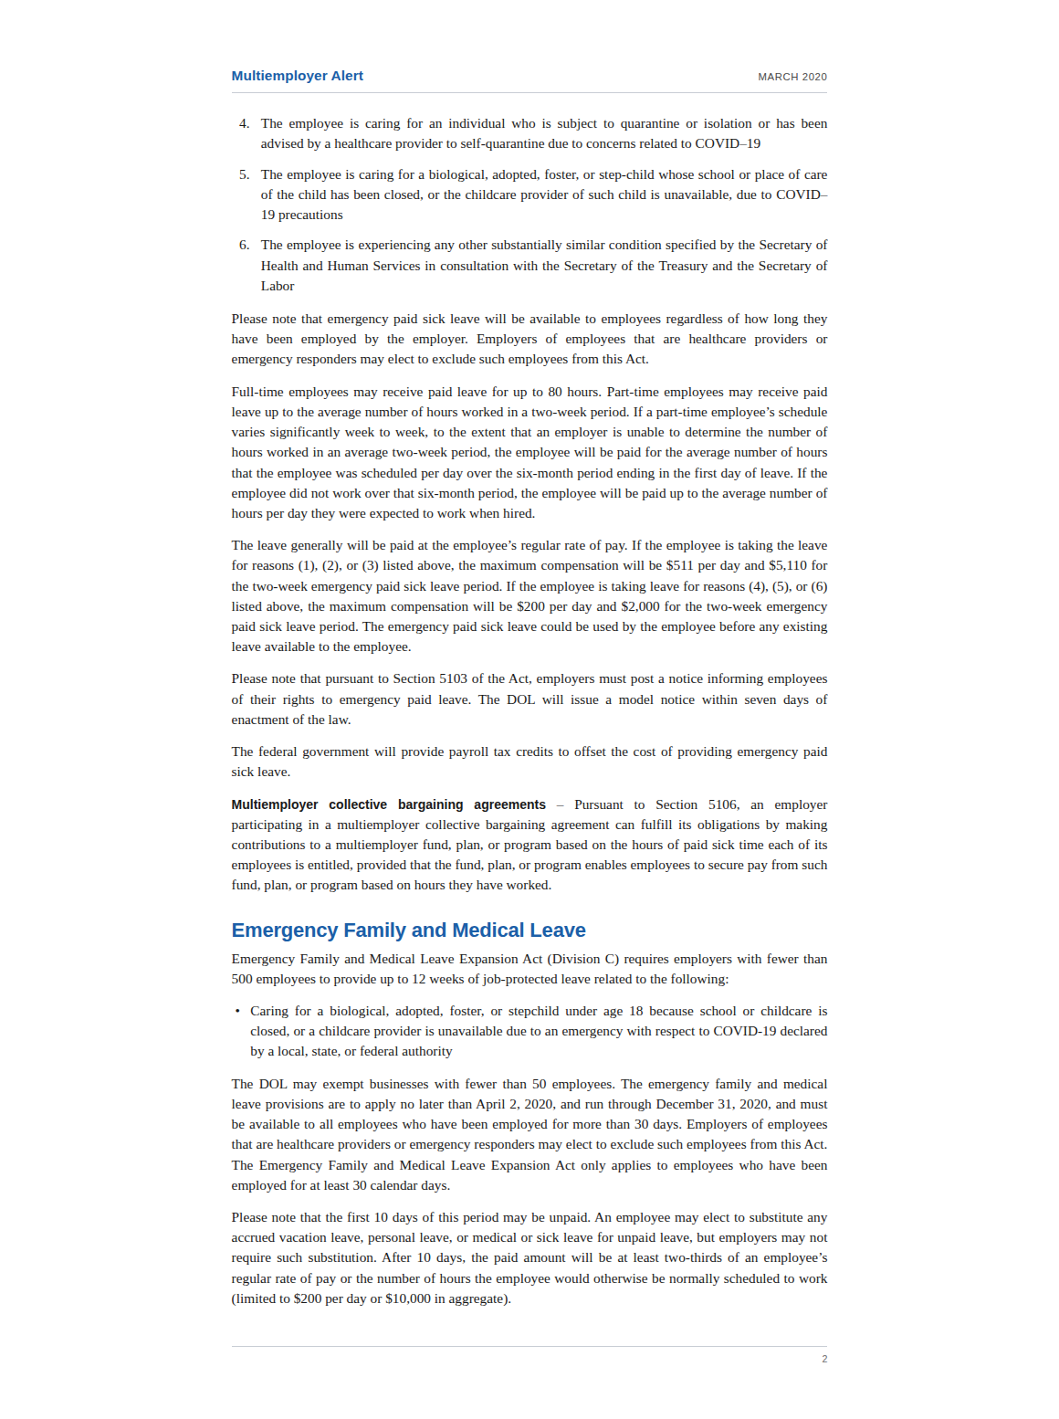Multiemployer Alert
MARCH 2020
The employee is caring for an individual who is subject to quarantine or isolation or has been advised by a healthcare provider to self-quarantine due to concerns related to COVID–19
The employee is caring for a biological, adopted, foster, or step-child whose school or place of care of the child has been closed, or the childcare provider of such child is unavailable, due to COVID–19 precautions
The employee is experiencing any other substantially similar condition specified by the Secretary of Health and Human Services in consultation with the Secretary of the Treasury and the Secretary of Labor
Please note that emergency paid sick leave will be available to employees regardless of how long they have been employed by the employer. Employers of employees that are healthcare providers or emergency responders may elect to exclude such employees from this Act.
Full-time employees may receive paid leave for up to 80 hours. Part-time employees may receive paid leave up to the average number of hours worked in a two-week period. If a part-time employee’s schedule varies significantly week to week, to the extent that an employer is unable to determine the number of hours worked in an average two-week period, the employee will be paid for the average number of hours that the employee was scheduled per day over the six-month period ending in the first day of leave. If the employee did not work over that six-month period, the employee will be paid up to the average number of hours per day they were expected to work when hired.
The leave generally will be paid at the employee’s regular rate of pay. If the employee is taking the leave for reasons (1), (2), or (3) listed above, the maximum compensation will be $511 per day and $5,110 for the two-week emergency paid sick leave period. If the employee is taking leave for reasons (4), (5), or (6) listed above, the maximum compensation will be $200 per day and $2,000 for the two-week emergency paid sick leave period. The emergency paid sick leave could be used by the employee before any existing leave available to the employee.
Please note that pursuant to Section 5103 of the Act, employers must post a notice informing employees of their rights to emergency paid leave. The DOL will issue a model notice within seven days of enactment of the law.
The federal government will provide payroll tax credits to offset the cost of providing emergency paid sick leave.
Multiemployer collective bargaining agreements – Pursuant to Section 5106, an employer participating in a multiemployer collective bargaining agreement can fulfill its obligations by making contributions to a multiemployer fund, plan, or program based on the hours of paid sick time each of its employees is entitled, provided that the fund, plan, or program enables employees to secure pay from such fund, plan, or program based on hours they have worked.
Emergency Family and Medical Leave
Emergency Family and Medical Leave Expansion Act (Division C) requires employers with fewer than 500 employees to provide up to 12 weeks of job-protected leave related to the following:
Caring for a biological, adopted, foster, or stepchild under age 18 because school or childcare is closed, or a childcare provider is unavailable due to an emergency with respect to COVID-19 declared by a local, state, or federal authority
The DOL may exempt businesses with fewer than 50 employees. The emergency family and medical leave provisions are to apply no later than April 2, 2020, and run through December 31, 2020, and must be available to all employees who have been employed for more than 30 days. Employers of employees that are healthcare providers or emergency responders may elect to exclude such employees from this Act. The Emergency Family and Medical Leave Expansion Act only applies to employees who have been employed for at least 30 calendar days.
Please note that the first 10 days of this period may be unpaid. An employee may elect to substitute any accrued vacation leave, personal leave, or medical or sick leave for unpaid leave, but employers may not require such substitution. After 10 days, the paid amount will be at least two-thirds of an employee’s regular rate of pay or the number of hours the employee would otherwise be normally scheduled to work (limited to $200 per day or $10,000 in aggregate).
2